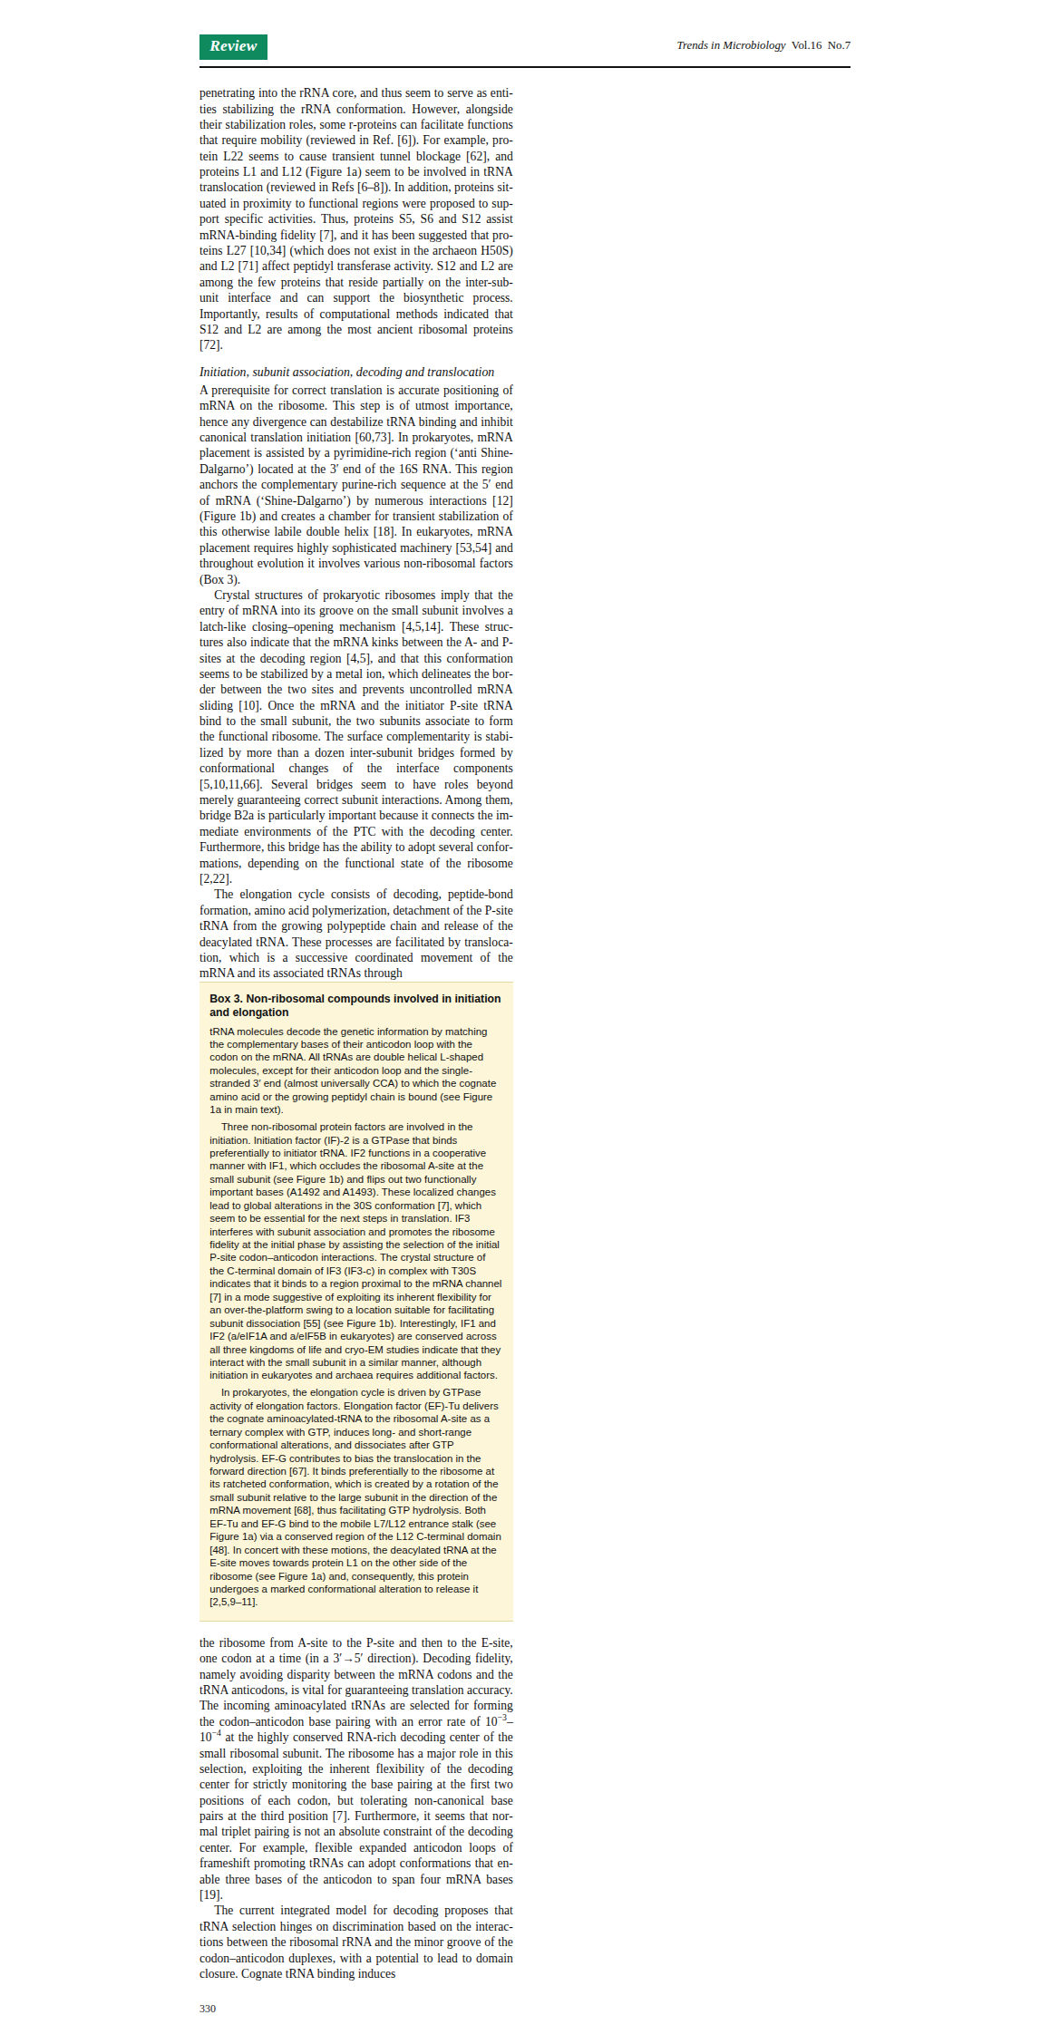Review
Trends in Microbiology Vol.16 No.7
penetrating into the rRNA core, and thus seem to serve as entities stabilizing the rRNA conformation. However, alongside their stabilization roles, some r-proteins can facilitate functions that require mobility (reviewed in Ref. [6]). For example, protein L22 seems to cause transient tunnel blockage [62], and proteins L1 and L12 (Figure 1a) seem to be involved in tRNA translocation (reviewed in Refs [6–8]). In addition, proteins situated in proximity to functional regions were proposed to support specific activities. Thus, proteins S5, S6 and S12 assist mRNA-binding fidelity [7], and it has been suggested that proteins L27 [10,34] (which does not exist in the archaeon H50S) and L2 [71] affect peptidyl transferase activity. S12 and L2 are among the few proteins that reside partially on the inter-subunit interface and can support the biosynthetic process. Importantly, results of computational methods indicated that S12 and L2 are among the most ancient ribosomal proteins [72].
Initiation, subunit association, decoding and translocation
A prerequisite for correct translation is accurate positioning of mRNA on the ribosome. This step is of utmost importance, hence any divergence can destabilize tRNA binding and inhibit canonical translation initiation [60,73]. In prokaryotes, mRNA placement is assisted by a pyrimidine-rich region (‘anti Shine-Dalgarno’) located at the 3′ end of the 16S RNA. This region anchors the complementary purine-rich sequence at the 5′ end of mRNA (‘Shine-Dalgarno’) by numerous interactions [12] (Figure 1b) and creates a chamber for transient stabilization of this otherwise labile double helix [18]. In eukaryotes, mRNA placement requires highly sophisticated machinery [53,54] and throughout evolution it involves various non-ribosomal factors (Box 3).
Crystal structures of prokaryotic ribosomes imply that the entry of mRNA into its groove on the small subunit involves a latch-like closing–opening mechanism [4,5,14]. These structures also indicate that the mRNA kinks between the A- and P-sites at the decoding region [4,5], and that this conformation seems to be stabilized by a metal ion, which delineates the border between the two sites and prevents uncontrolled mRNA sliding [10]. Once the mRNA and the initiator P-site tRNA bind to the small subunit, the two subunits associate to form the functional ribosome. The surface complementarity is stabilized by more than a dozen inter-subunit bridges formed by conformational changes of the interface components [5,10,11,66]. Several bridges seem to have roles beyond merely guaranteeing correct subunit interactions. Among them, bridge B2a is particularly important because it connects the immediate environments of the PTC with the decoding center. Furthermore, this bridge has the ability to adopt several conformations, depending on the functional state of the ribosome [2,22].
The elongation cycle consists of decoding, peptide-bond formation, amino acid polymerization, detachment of the P-site tRNA from the growing polypeptide chain and release of the deacylated tRNA. These processes are facilitated by translocation, which is a successive coordinated movement of the mRNA and its associated tRNAs through
Box 3. Non-ribosomal compounds involved in initiation and elongation
tRNA molecules decode the genetic information by matching the complementary bases of their anticodon loop with the codon on the mRNA. All tRNAs are double helical L-shaped molecules, except for their anticodon loop and the single-stranded 3′ end (almost universally CCA) to which the cognate amino acid or the growing peptidyl chain is bound (see Figure 1a in main text).
Three non-ribosomal protein factors are involved in the initiation. Initiation factor (IF)-2 is a GTPase that binds preferentially to initiator tRNA. IF2 functions in a cooperative manner with IF1, which occludes the ribosomal A-site at the small subunit (see Figure 1b) and flips out two functionally important bases (A1492 and A1493). These localized changes lead to global alterations in the 30S conformation [7], which seem to be essential for the next steps in translation. IF3 interferes with subunit association and promotes the ribosome fidelity at the initial phase by assisting the selection of the initial P-site codon–anticodon interactions. The crystal structure of the C-terminal domain of IF3 (IF3-c) in complex with T30S indicates that it binds to a region proximal to the mRNA channel [7] in a mode suggestive of exploiting its inherent flexibility for an over-the-platform swing to a location suitable for facilitating subunit dissociation [55] (see Figure 1b). Interestingly, IF1 and IF2 (a/eIF1A and a/eIF5B in eukaryotes) are conserved across all three kingdoms of life and cryo-EM studies indicate that they interact with the small subunit in a similar manner, although initiation in eukaryotes and archaea requires additional factors.
In prokaryotes, the elongation cycle is driven by GTPase activity of elongation factors. Elongation factor (EF)-Tu delivers the cognate aminoacylated-tRNA to the ribosomal A-site as a ternary complex with GTP, induces long- and short-range conformational alterations, and dissociates after GTP hydrolysis. EF-G contributes to bias the translocation in the forward direction [67]. It binds preferentially to the ribosome at its ratcheted conformation, which is created by a rotation of the small subunit relative to the large subunit in the direction of the mRNA movement [68], thus facilitating GTP hydrolysis. Both EF-Tu and EF-G bind to the mobile L7/L12 entrance stalk (see Figure 1a) via a conserved region of the L12 C-terminal domain [48]. In concert with these motions, the deacylated tRNA at the E-site moves towards protein L1 on the other side of the ribosome (see Figure 1a) and, consequently, this protein undergoes a marked conformational alteration to release it [2,5,9–11].
the ribosome from A-site to the P-site and then to the E-site, one codon at a time (in a 3′→5′ direction). Decoding fidelity, namely avoiding disparity between the mRNA codons and the tRNA anticodons, is vital for guaranteeing translation accuracy. The incoming aminoacylated tRNAs are selected for forming the codon–anticodon base pairing with an error rate of 10−3–10−4 at the highly conserved RNA-rich decoding center of the small ribosomal subunit. The ribosome has a major role in this selection, exploiting the inherent flexibility of the decoding center for strictly monitoring the base pairing at the first two positions of each codon, but tolerating non-canonical base pairs at the third position [7]. Furthermore, it seems that normal triplet pairing is not an absolute constraint of the decoding center. For example, flexible expanded anticodon loops of frameshift promoting tRNAs can adopt conformations that enable three bases of the anticodon to span four mRNA bases [19].
The current integrated model for decoding proposes that tRNA selection hinges on discrimination based on the interactions between the ribosomal rRNA and the minor groove of the codon–anticodon duplexes, with a potential to lead to domain closure. Cognate tRNA binding induces
330